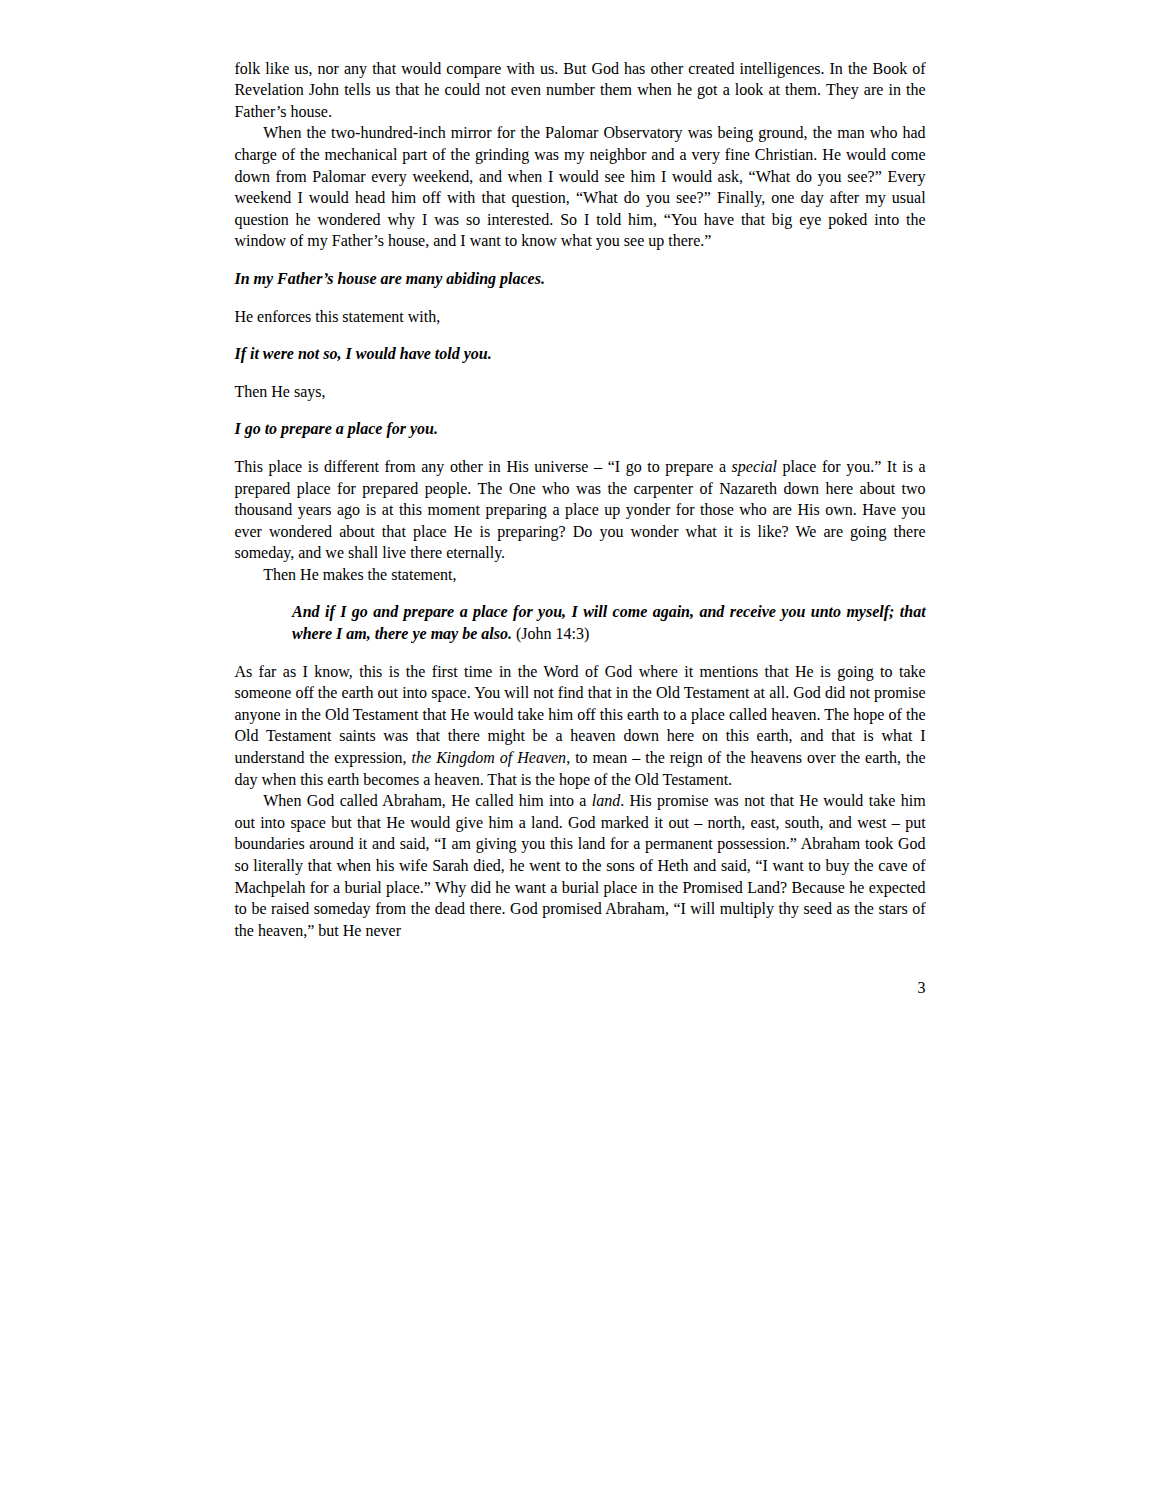folk like us, nor any that would compare with us. But God has other created intelligences. In the Book of Revelation John tells us that he could not even number them when he got a look at them. They are in the Father’s house.
When the two-hundred-inch mirror for the Palomar Observatory was being ground, the man who had charge of the mechanical part of the grinding was my neighbor and a very fine Christian. He would come down from Palomar every weekend, and when I would see him I would ask, “What do you see?” Every weekend I would head him off with that question, “What do you see?” Finally, one day after my usual question he wondered why I was so interested. So I told him, “You have that big eye poked into the window of my Father’s house, and I want to know what you see up there.”
In my Father’s house are many abiding places.
He enforces this statement with,
If it were not so, I would have told you.
Then He says,
I go to prepare a place for you.
This place is different from any other in His universe – “I go to prepare a special place for you.” It is a prepared place for prepared people. The One who was the carpenter of Nazareth down here about two thousand years ago is at this moment preparing a place up yonder for those who are His own. Have you ever wondered about that place He is preparing? Do you wonder what it is like? We are going there someday, and we shall live there eternally.
Then He makes the statement,
And if I go and prepare a place for you, I will come again, and receive you unto myself; that where I am, there ye may be also. (John 14:3)
As far as I know, this is the first time in the Word of God where it mentions that He is going to take someone off the earth out into space. You will not find that in the Old Testament at all. God did not promise anyone in the Old Testament that He would take him off this earth to a place called heaven. The hope of the Old Testament saints was that there might be a heaven down here on this earth, and that is what I understand the expression, the Kingdom of Heaven, to mean – the reign of the heavens over the earth, the day when this earth becomes a heaven. That is the hope of the Old Testament.
When God called Abraham, He called him into a land. His promise was not that He would take him out into space but that He would give him a land. God marked it out – north, east, south, and west – put boundaries around it and said, “I am giving you this land for a permanent possession.” Abraham took God so literally that when his wife Sarah died, he went to the sons of Heth and said, “I want to buy the cave of Machpelah for a burial place.” Why did he want a burial place in the Promised Land? Because he expected to be raised someday from the dead there. God promised Abraham, “I will multiply thy seed as the stars of the heaven,” but He never
3